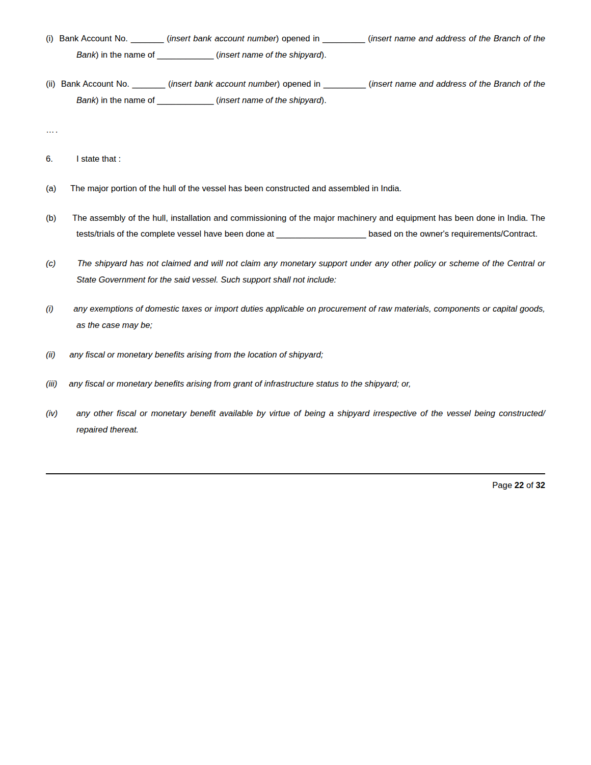(i) Bank Account No. _______ (insert bank account number) opened in _________ (insert name and address of the Branch of the Bank) in the name of ____________ (insert name of the shipyard).
(ii) Bank Account No. _______ (insert bank account number) opened in _________ (insert name and address of the Branch of the Bank) in the name of ____________ (insert name of the shipyard).
….
6. I state that :
(a) The major portion of the hull of the vessel has been constructed and assembled in India.
(b) The assembly of the hull, installation and commissioning of the major machinery and equipment has been done in India. The tests/trials of the complete vessel have been done at ___________________ based on the owner's requirements/Contract.
(c) The shipyard has not claimed and will not claim any monetary support under any other policy or scheme of the Central or State Government for the said vessel. Such support shall not include:
(i) any exemptions of domestic taxes or import duties applicable on procurement of raw materials, components or capital goods, as the case may be;
(ii) any fiscal or monetary benefits arising from the location of shipyard;
(iii) any fiscal or monetary benefits arising from grant of infrastructure status to the shipyard; or,
(iv) any other fiscal or monetary benefit available by virtue of being a shipyard irrespective of the vessel being constructed/ repaired thereat.
Page 22 of 32